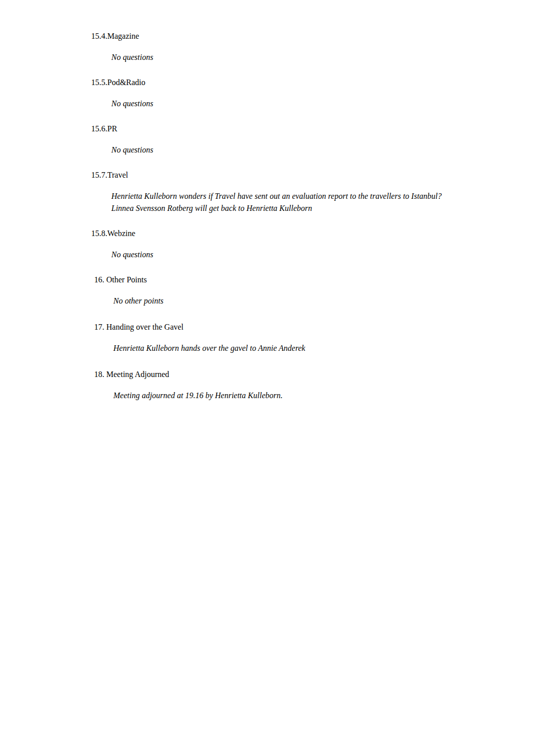15.4.Magazine
No questions
15.5.Pod&Radio
No questions
15.6.PR
No questions
15.7.Travel
Henrietta Kulleborn wonders if Travel have sent out an evaluation report to the travellers to Istanbul?
Linnea Svensson Rotberg will get back to Henrietta Kulleborn
15.8.Webzine
No questions
Other Points
No other points
Handing over the Gavel
Henrietta Kulleborn hands over the gavel to Annie Anderek
Meeting Adjourned
Meeting adjourned at 19.16 by Henrietta Kulleborn.